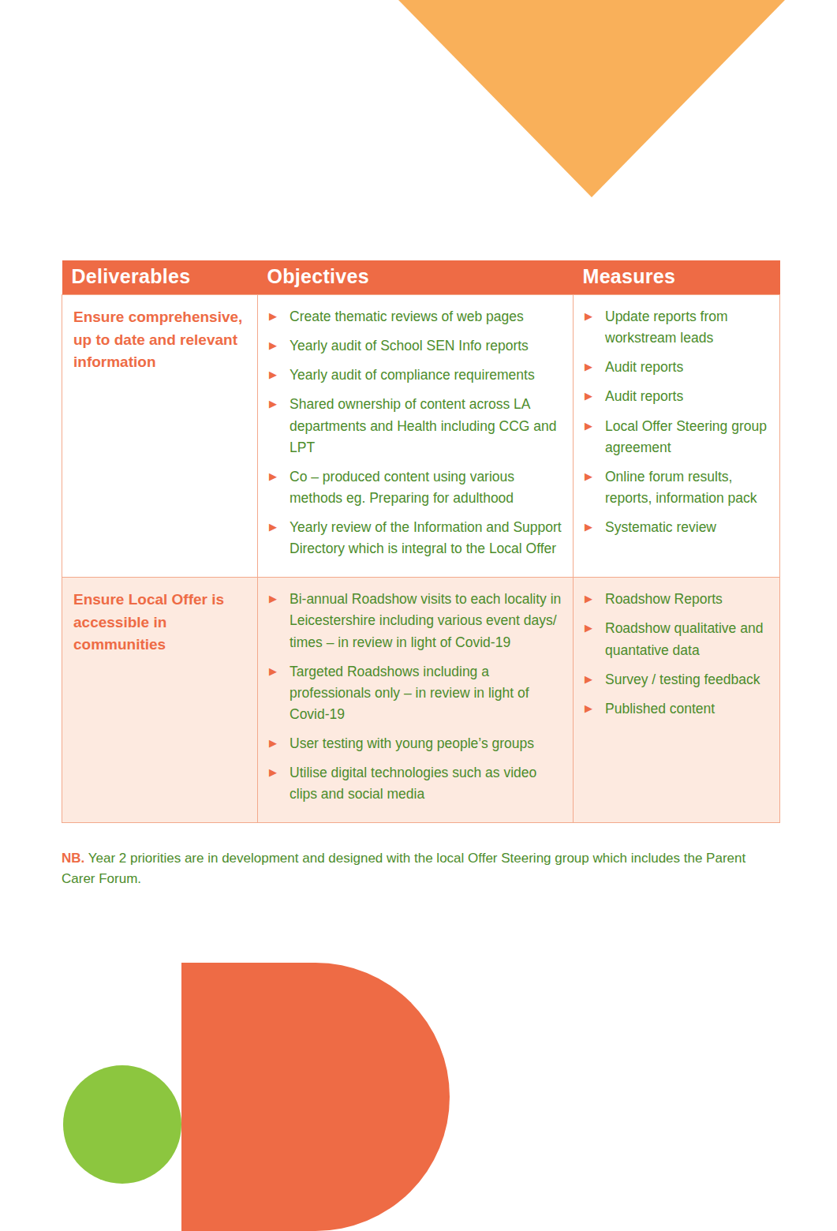| Deliverables | Objectives | Measures |
| --- | --- | --- |
| Ensure comprehensive, up to date and relevant information | Create thematic reviews of web pages Yearly audit of School SEN Info reports Yearly audit of compliance requirements Shared ownership of content across LA departments and Health including CCG and LPT Co – produced content using various methods eg. Preparing for adulthood Yearly review of the Information and Support Directory which is integral to the Local Offer | Update reports from workstream leads Audit reports Audit reports Local Offer Steering group agreement Online forum results, reports, information pack Systematic review |
| Ensure Local Offer is accessible in communities | Bi-annual Roadshow visits to each locality in Leicestershire including various event days/ times – in review in light of Covid-19 Targeted Roadshows including a professionals only – in review in light of Covid-19 User testing with young people’s groups Utilise digital technologies such as video clips and social media | Roadshow Reports Roadshow qualitative and quantative data Survey / testing feedback Published content |
NB. Year 2 priorities are in development and designed with the local Offer Steering group which includes the Parent Carer Forum.